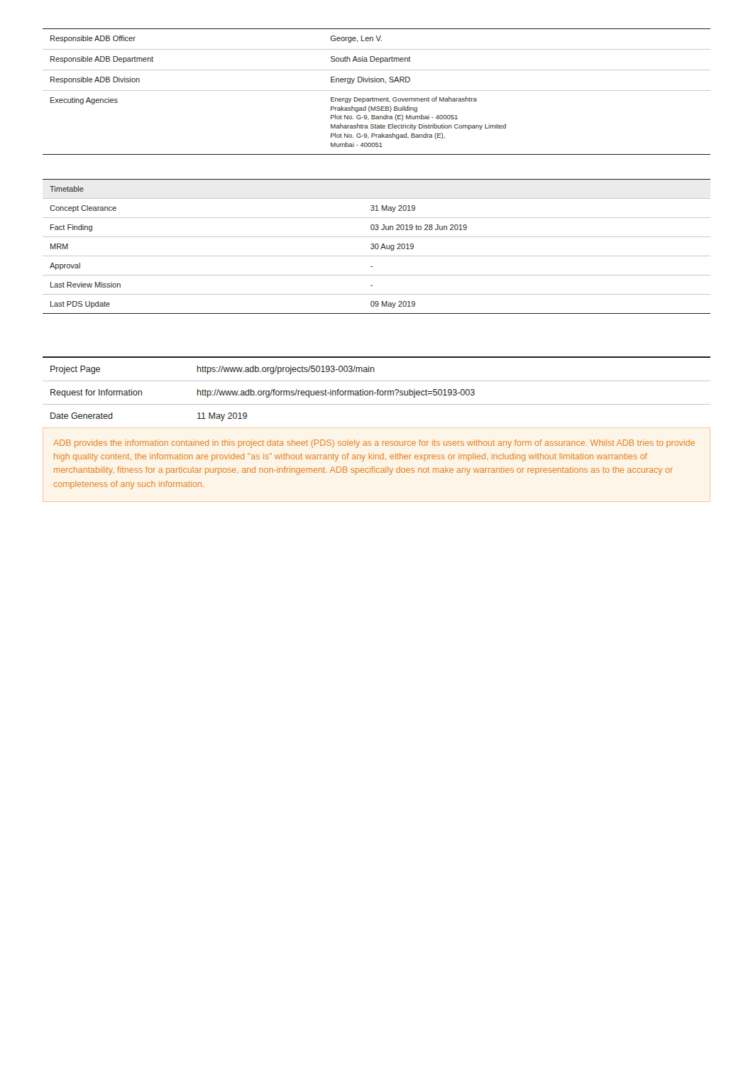| Responsible ADB Officer | George, Len V. |
| Responsible ADB Department | South Asia Department |
| Responsible ADB Division | Energy Division, SARD |
| Executing Agencies | Energy Department, Government of Maharashtra Prakashgad (MSEB) Building Plot No. G-9, Bandra (E) Mumbai - 400051 Maharashtra State Electricity Distribution Company Limited Plot No. G-9, Prakashgad, Bandra (E), Mumbai - 400051 |
| Timetable | |
| Concept Clearance | 31 May 2019 |
| Fact Finding | 03 Jun 2019 to 28 Jun 2019 |
| MRM | 30 Aug 2019 |
| Approval | - |
| Last Review Mission | - |
| Last PDS Update | 09 May 2019 |
| Project Page | https://www.adb.org/projects/50193-003/main |
| Request for Information | http://www.adb.org/forms/request-information-form?subject=50193-003 |
| Date Generated | 11 May 2019 |
ADB provides the information contained in this project data sheet (PDS) solely as a resource for its users without any form of assurance. Whilst ADB tries to provide high quality content, the information are provided "as is" without warranty of any kind, either express or implied, including without limitation warranties of merchantability, fitness for a particular purpose, and non-infringement. ADB specifically does not make any warranties or representations as to the accuracy or completeness of any such information.